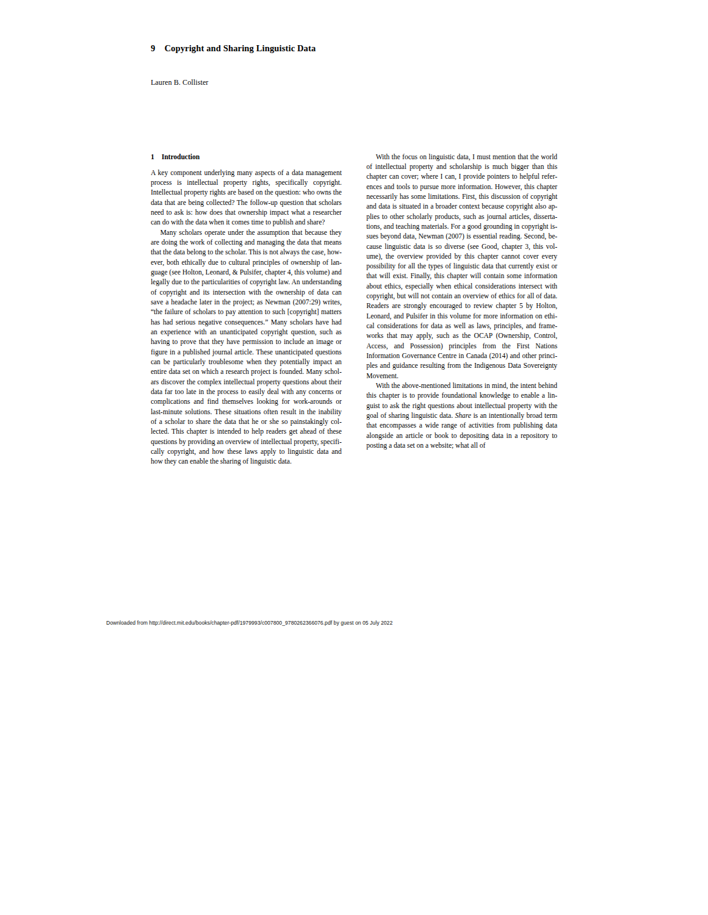9 Copyright and Sharing Linguistic Data
Lauren B. Collister
1 Introduction
A key component underlying many aspects of a data management process is intellectual property rights, specifically copyright. Intellectual property rights are based on the question: who owns the data that are being collected? The follow-up question that scholars need to ask is: how does that ownership impact what a researcher can do with the data when it comes time to publish and share?
Many scholars operate under the assumption that because they are doing the work of collecting and managing the data that means that the data belong to the scholar. This is not always the case, however, both ethically due to cultural principles of ownership of language (see Holton, Leonard, & Pulsifer, chapter 4, this volume) and legally due to the particularities of copyright law. An understanding of copyright and its intersection with the ownership of data can save a headache later in the project; as Newman (2007:29) writes, “the failure of scholars to pay attention to such [copyright] matters has had serious negative consequences.” Many scholars have had an experience with an unanticipated copyright question, such as having to prove that they have permission to include an image or figure in a published journal article. These unanticipated questions can be particularly troublesome when they potentially impact an entire data set on which a research project is founded. Many scholars discover the complex intellectual property questions about their data far too late in the process to easily deal with any concerns or complications and find themselves looking for work-arounds or last-minute solutions. These situations often result in the inability of a scholar to share the data that he or she so painstakingly collected. This chapter is intended to help readers get ahead of these questions by providing an overview of intellectual property, specifically copyright, and how these laws apply to linguistic data and how they can enable the sharing of linguistic data.
With the focus on linguistic data, I must mention that the world of intellectual property and scholarship is much bigger than this chapter can cover; where I can, I provide pointers to helpful references and tools to pursue more information. However, this chapter necessarily has some limitations. First, this discussion of copyright and data is situated in a broader context because copyright also applies to other scholarly products, such as journal articles, dissertations, and teaching materials. For a good grounding in copyright issues beyond data, Newman (2007) is essential reading. Second, because linguistic data is so diverse (see Good, chapter 3, this volume), the overview provided by this chapter cannot cover every possibility for all the types of linguistic data that currently exist or that will exist. Finally, this chapter will contain some information about ethics, especially when ethical considerations intersect with copyright, but will not contain an overview of ethics for all of data. Readers are strongly encouraged to review chapter 5 by Holton, Leonard, and Pulsifer in this volume for more information on ethical considerations for data as well as laws, principles, and frameworks that may apply, such as the OCAP (Ownership, Control, Access, and Possession) principles from the First Nations Information Governance Centre in Canada (2014) and other principles and guidance resulting from the Indigenous Data Sovereignty Movement.
With the above-mentioned limitations in mind, the intent behind this chapter is to provide foundational knowledge to enable a linguist to ask the right questions about intellectual property with the goal of sharing linguistic data. Share is an intentionally broad term that encompasses a wide range of activities from publishing data alongside an article or book to depositing data in a repository to posting a data set on a website; what all of
Downloaded from http://direct.mit.edu/books/chapter-pdf/1979993/c007800_9780262366076.pdf by guest on 05 July 2022